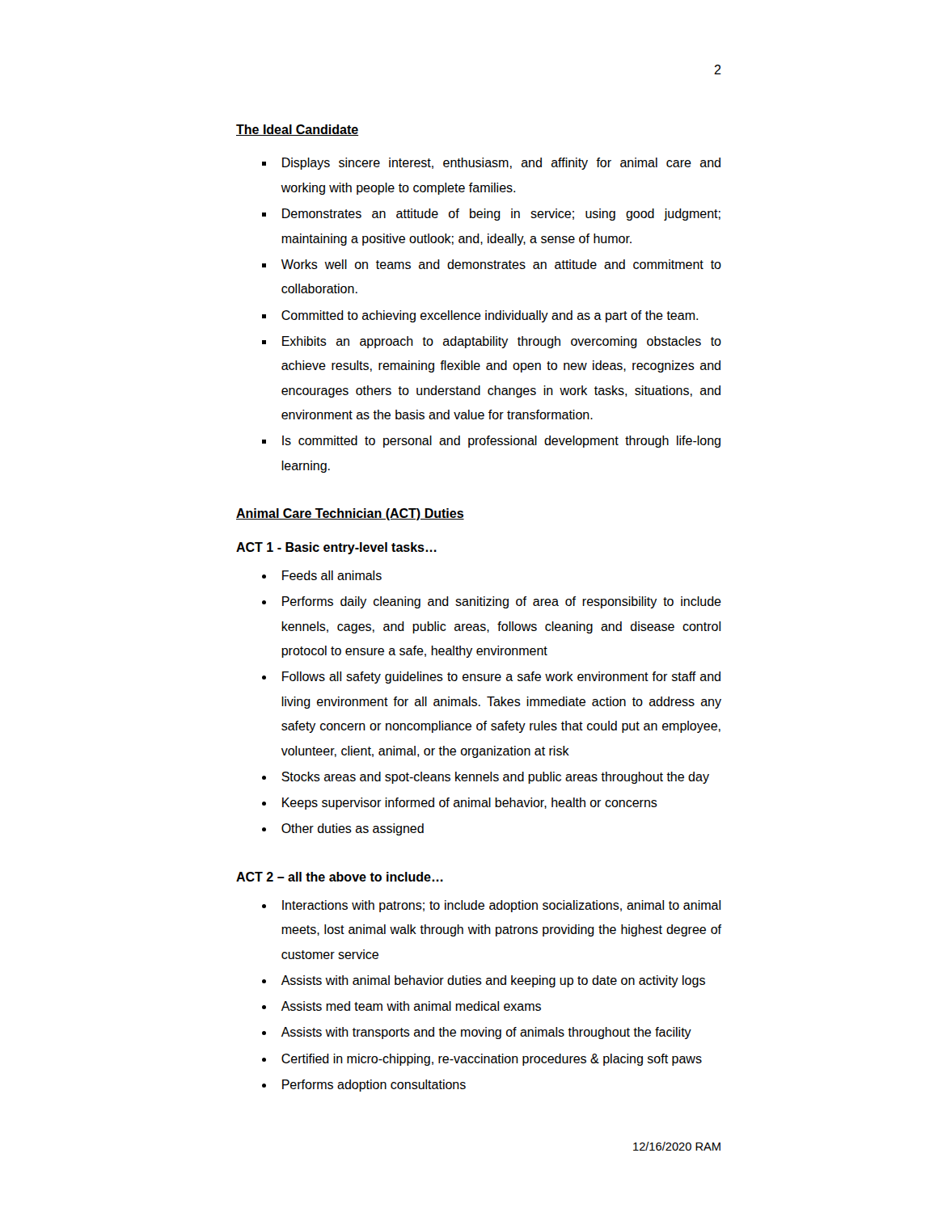2
The Ideal Candidate
Displays sincere interest, enthusiasm, and affinity for animal care and working with people to complete families.
Demonstrates an attitude of being in service; using good judgment; maintaining a positive outlook; and, ideally, a sense of humor.
Works well on teams and demonstrates an attitude and commitment to collaboration.
Committed to achieving excellence individually and as a part of the team.
Exhibits an approach to adaptability through overcoming obstacles to achieve results, remaining flexible and open to new ideas, recognizes and encourages others to understand changes in work tasks, situations, and environment as the basis and value for transformation.
Is committed to personal and professional development through life-long learning.
Animal Care Technician (ACT) Duties
ACT 1 - Basic entry-level tasks…
Feeds all animals
Performs daily cleaning and sanitizing of area of responsibility to include kennels, cages, and public areas, follows cleaning and disease control protocol to ensure a safe, healthy environment
Follows all safety guidelines to ensure a safe work environment for staff and living environment for all animals. Takes immediate action to address any safety concern or noncompliance of safety rules that could put an employee, volunteer, client, animal, or the organization at risk
Stocks areas and spot-cleans kennels and public areas throughout the day
Keeps supervisor informed of animal behavior, health or concerns
Other duties as assigned
ACT 2 – all the above to include…
Interactions with patrons; to include adoption socializations, animal to animal meets, lost animal walk through with patrons providing the highest degree of customer service
Assists with animal behavior duties and keeping up to date on activity logs
Assists med team with animal medical exams
Assists with transports and the moving of animals throughout the facility
Certified in micro-chipping, re-vaccination procedures & placing soft paws
Performs adoption consultations
12/16/2020 RAM